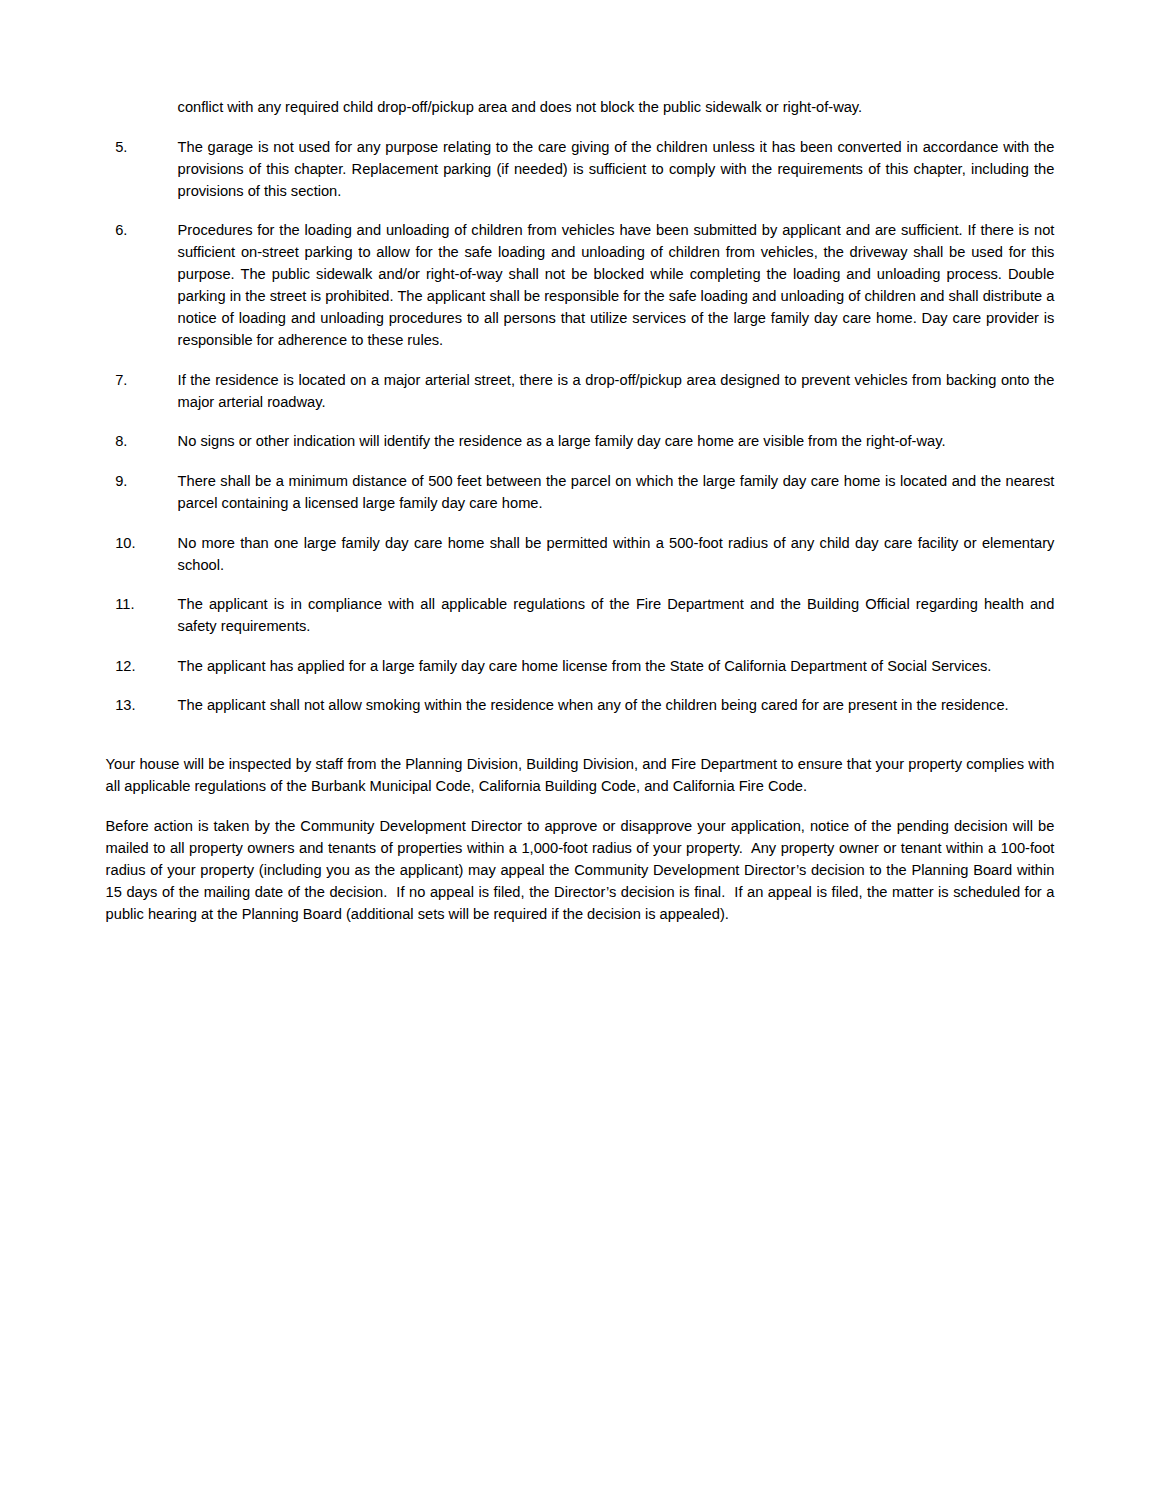conflict with any required child drop-off/pickup area and does not block the public sidewalk or right-of-way.
5. The garage is not used for any purpose relating to the care giving of the children unless it has been converted in accordance with the provisions of this chapter. Replacement parking (if needed) is sufficient to comply with the requirements of this chapter, including the provisions of this section.
6. Procedures for the loading and unloading of children from vehicles have been submitted by applicant and are sufficient. If there is not sufficient on-street parking to allow for the safe loading and unloading of children from vehicles, the driveway shall be used for this purpose. The public sidewalk and/or right-of-way shall not be blocked while completing the loading and unloading process. Double parking in the street is prohibited. The applicant shall be responsible for the safe loading and unloading of children and shall distribute a notice of loading and unloading procedures to all persons that utilize services of the large family day care home. Day care provider is responsible for adherence to these rules.
7. If the residence is located on a major arterial street, there is a drop-off/pickup area designed to prevent vehicles from backing onto the major arterial roadway.
8. No signs or other indication will identify the residence as a large family day care home are visible from the right-of-way.
9. There shall be a minimum distance of 500 feet between the parcel on which the large family day care home is located and the nearest parcel containing a licensed large family day care home.
10. No more than one large family day care home shall be permitted within a 500-foot radius of any child day care facility or elementary school.
11. The applicant is in compliance with all applicable regulations of the Fire Department and the Building Official regarding health and safety requirements.
12. The applicant has applied for a large family day care home license from the State of California Department of Social Services.
13. The applicant shall not allow smoking within the residence when any of the children being cared for are present in the residence.
Your house will be inspected by staff from the Planning Division, Building Division, and Fire Department to ensure that your property complies with all applicable regulations of the Burbank Municipal Code, California Building Code, and California Fire Code.
Before action is taken by the Community Development Director to approve or disapprove your application, notice of the pending decision will be mailed to all property owners and tenants of properties within a 1,000-foot radius of your property. Any property owner or tenant within a 100-foot radius of your property (including you as the applicant) may appeal the Community Development Director’s decision to the Planning Board within 15 days of the mailing date of the decision. If no appeal is filed, the Director’s decision is final. If an appeal is filed, the matter is scheduled for a public hearing at the Planning Board (additional sets will be required if the decision is appealed).